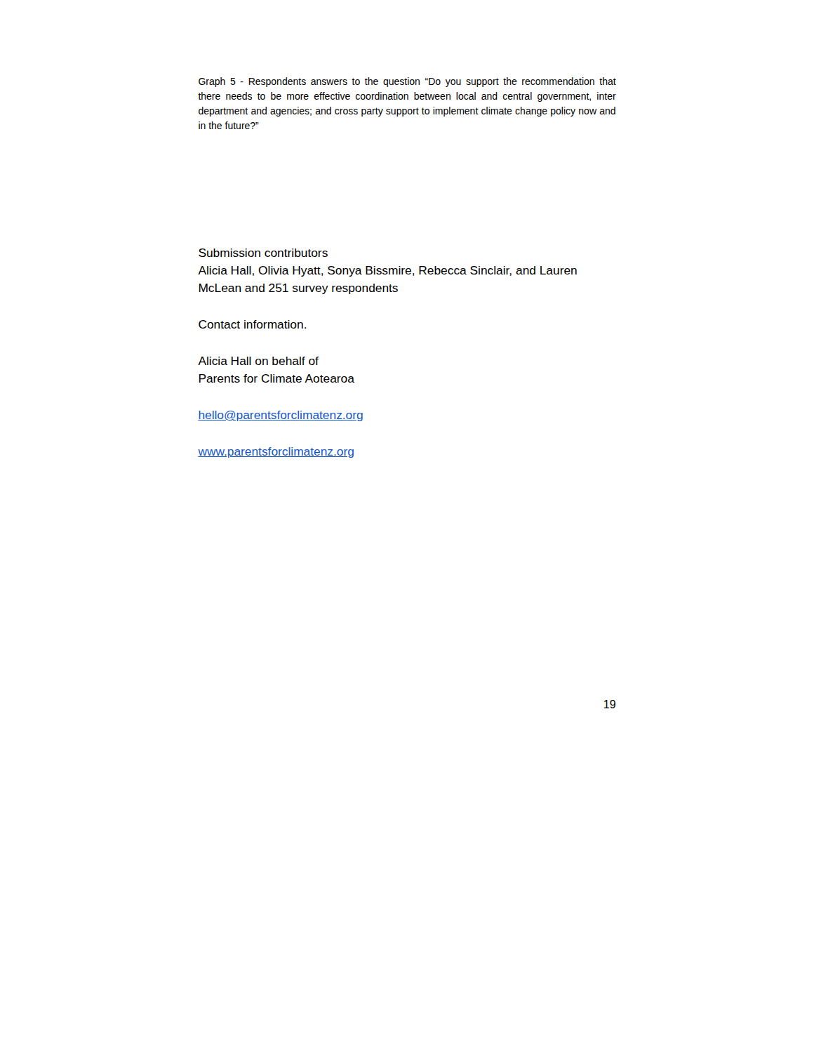Graph 5 - Respondents answers to the question “Do you support the recommendation that there needs to be more effective coordination between local and central government, inter department and agencies; and cross party support to implement climate change policy now and in the future?”
Submission contributors
Alicia Hall, Olivia Hyatt, Sonya Bissmire, Rebecca Sinclair, and Lauren McLean and 251 survey respondents
Contact information.
Alicia Hall on behalf of
Parents for Climate Aotearoa
hello@parentsforclimatenz.org
www.parentsforclimatenz.org
19